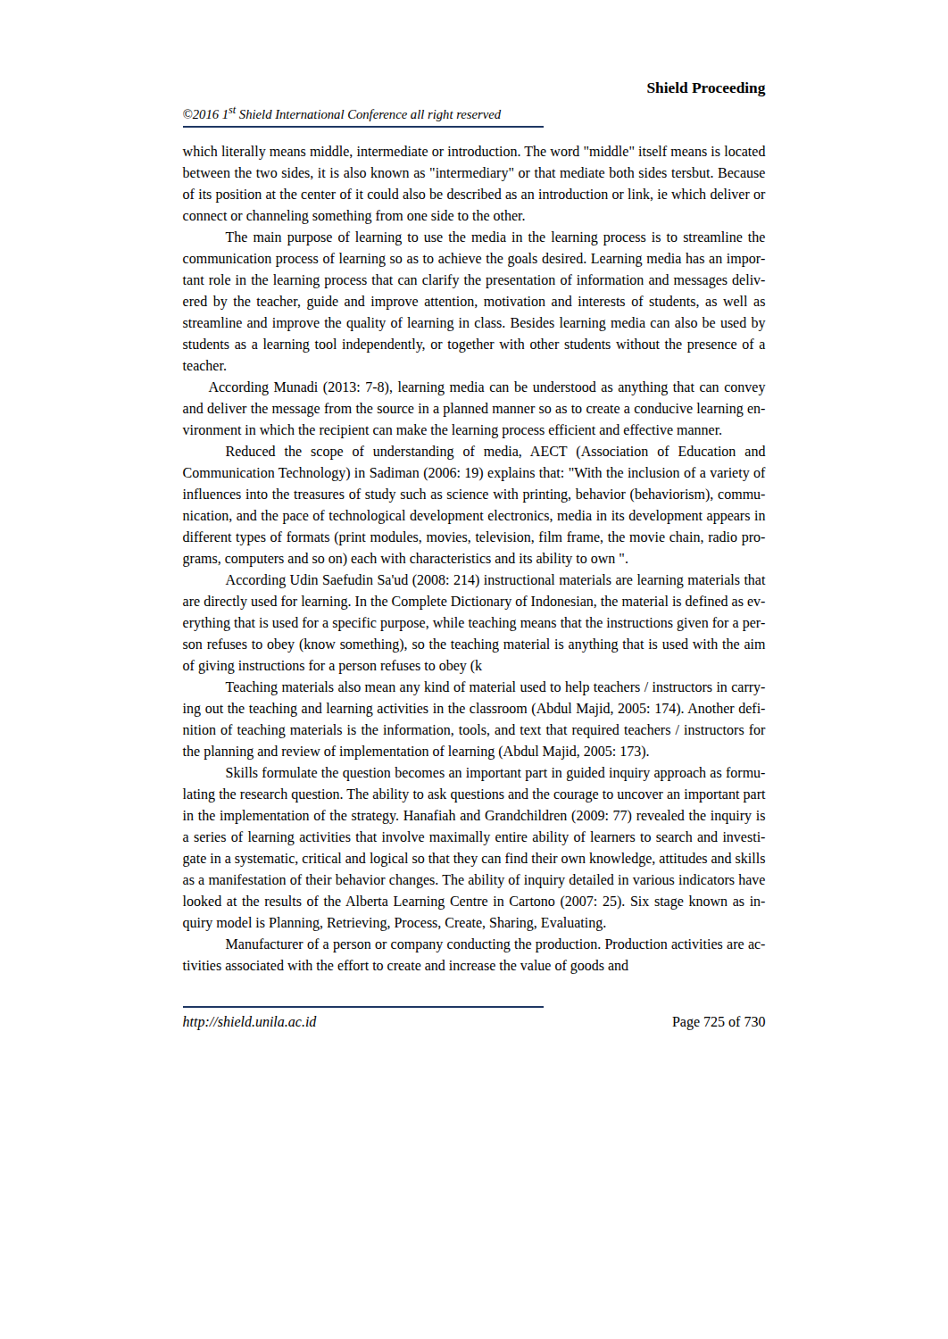Shield Proceeding
©2016 1st Shield International Conference all right reserved
which literally means middle, intermediate or introduction. The word "middle" itself means is located between the two sides, it is also known as "intermediary" or that mediate both sides tersbut. Because of its position at the center of it could also be described as an introduction or link, ie which deliver or connect or channeling something from one side to the other.
The main purpose of learning to use the media in the learning process is to streamline the communication process of learning so as to achieve the goals desired. Learning media has an important role in the learning process that can clarify the presentation of information and messages delivered by the teacher, guide and improve attention, motivation and interests of students, as well as streamline and improve the quality of learning in class. Besides learning media can also be used by students as a learning tool independently, or together with other students without the presence of a teacher.
According Munadi (2013: 7-8), learning media can be understood as anything that can convey and deliver the message from the source in a planned manner so as to create a conducive learning environment in which the recipient can make the learning process efficient and effective manner.
Reduced the scope of understanding of media, AECT (Association of Education and Communication Technology) in Sadiman (2006: 19) explains that: "With the inclusion of a variety of influences into the treasures of study such as science with printing, behavior (behaviorism), communication, and the pace of technological development electronics, media in its development appears in different types of formats (print modules, movies, television, film frame, the movie chain, radio programs, computers and so on) each with characteristics and its ability to own ".
According Udin Saefudin Sa'ud (2008: 214) instructional materials are learning materials that are directly used for learning. In the Complete Dictionary of Indonesian, the material is defined as everything that is used for a specific purpose, while teaching means that the instructions given for a person refuses to obey (know something), so the teaching material is anything that is used with the aim of giving instructions for a person refuses to obey (k
Teaching materials also mean any kind of material used to help teachers / instructors in carrying out the teaching and learning activities in the classroom (Abdul Majid, 2005: 174). Another definition of teaching materials is the information, tools, and text that required teachers / instructors for the planning and review of implementation of learning (Abdul Majid, 2005: 173).
Skills formulate the question becomes an important part in guided inquiry approach as formulating the research question. The ability to ask questions and the courage to uncover an important part in the implementation of the strategy. Hanafiah and Grandchildren (2009: 77) revealed the inquiry is a series of learning activities that involve maximally entire ability of learners to search and investigate in a systematic, critical and logical so that they can find their own knowledge, attitudes and skills as a manifestation of their behavior changes. The ability of inquiry detailed in various indicators have looked at the results of the Alberta Learning Centre in Cartono (2007: 25). Six stage known as inquiry model is Planning, Retrieving, Process, Create, Sharing, Evaluating.
Manufacturer of a person or company conducting the production. Production activities are activities associated with the effort to create and increase the value of goods and
http://shield.unila.ac.id Page 725 of 730